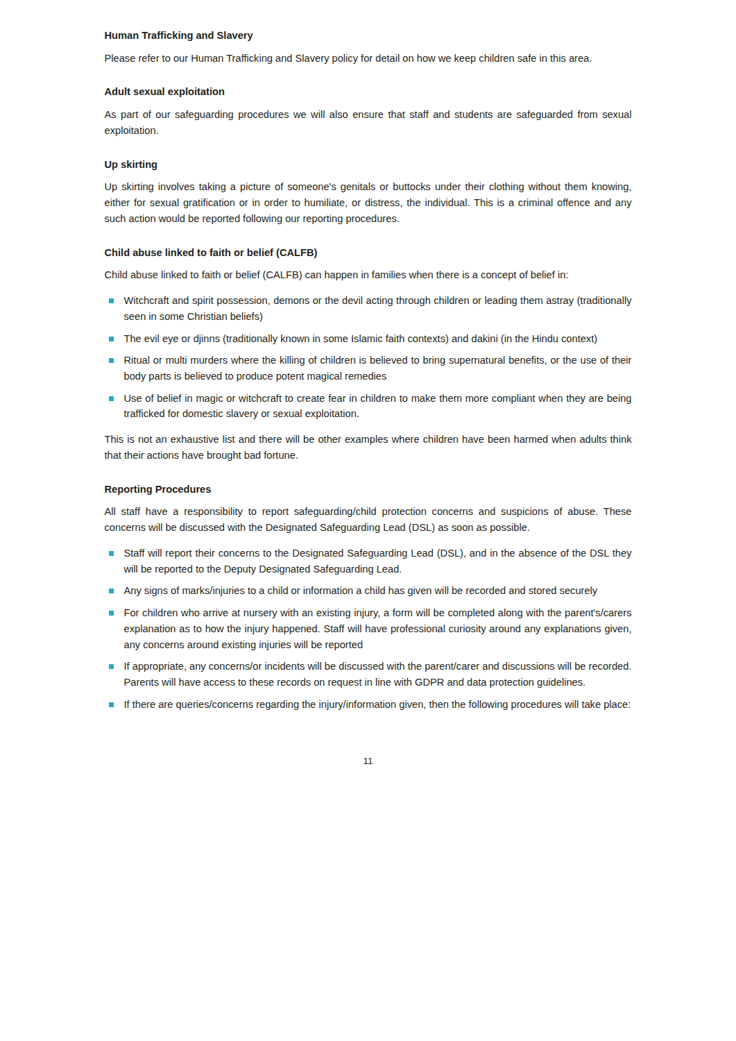Human Trafficking and Slavery
Please refer to our Human Trafficking and Slavery policy for detail on how we keep children safe in this area.
Adult sexual exploitation
As part of our safeguarding procedures we will also ensure that staff and students are safeguarded from sexual exploitation.
Up skirting
Up skirting involves taking a picture of someone's genitals or buttocks under their clothing without them knowing, either for sexual gratification or in order to humiliate, or distress, the individual. This is a criminal offence and any such action would be reported following our reporting procedures.
Child abuse linked to faith or belief (CALFB)
Child abuse linked to faith or belief (CALFB) can happen in families when there is a concept of belief in:
Witchcraft and spirit possession, demons or the devil acting through children or leading them astray (traditionally seen in some Christian beliefs)
The evil eye or djinns (traditionally known in some Islamic faith contexts) and dakini (in the Hindu context)
Ritual or multi murders where the killing of children is believed to bring supernatural benefits, or the use of their body parts is believed to produce potent magical remedies
Use of belief in magic or witchcraft to create fear in children to make them more compliant when they are being trafficked for domestic slavery or sexual exploitation.
This is not an exhaustive list and there will be other examples where children have been harmed when adults think that their actions have brought bad fortune.
Reporting Procedures
All staff have a responsibility to report safeguarding/child protection concerns and suspicions of abuse. These concerns will be discussed with the Designated Safeguarding Lead (DSL) as soon as possible.
Staff will report their concerns to the Designated Safeguarding Lead (DSL), and in the absence of the DSL they will be reported to the Deputy Designated Safeguarding Lead.
Any signs of marks/injuries to a child or information a child has given will be recorded and stored securely
For children who arrive at nursery with an existing injury, a form will be completed along with the parent's/carers explanation as to how the injury happened. Staff will have professional curiosity around any explanations given, any concerns around existing injuries will be reported
If appropriate, any concerns/or incidents will be discussed with the parent/carer and discussions will be recorded. Parents will have access to these records on request in line with GDPR and data protection guidelines.
If there are queries/concerns regarding the injury/information given, then the following procedures will take place:
11